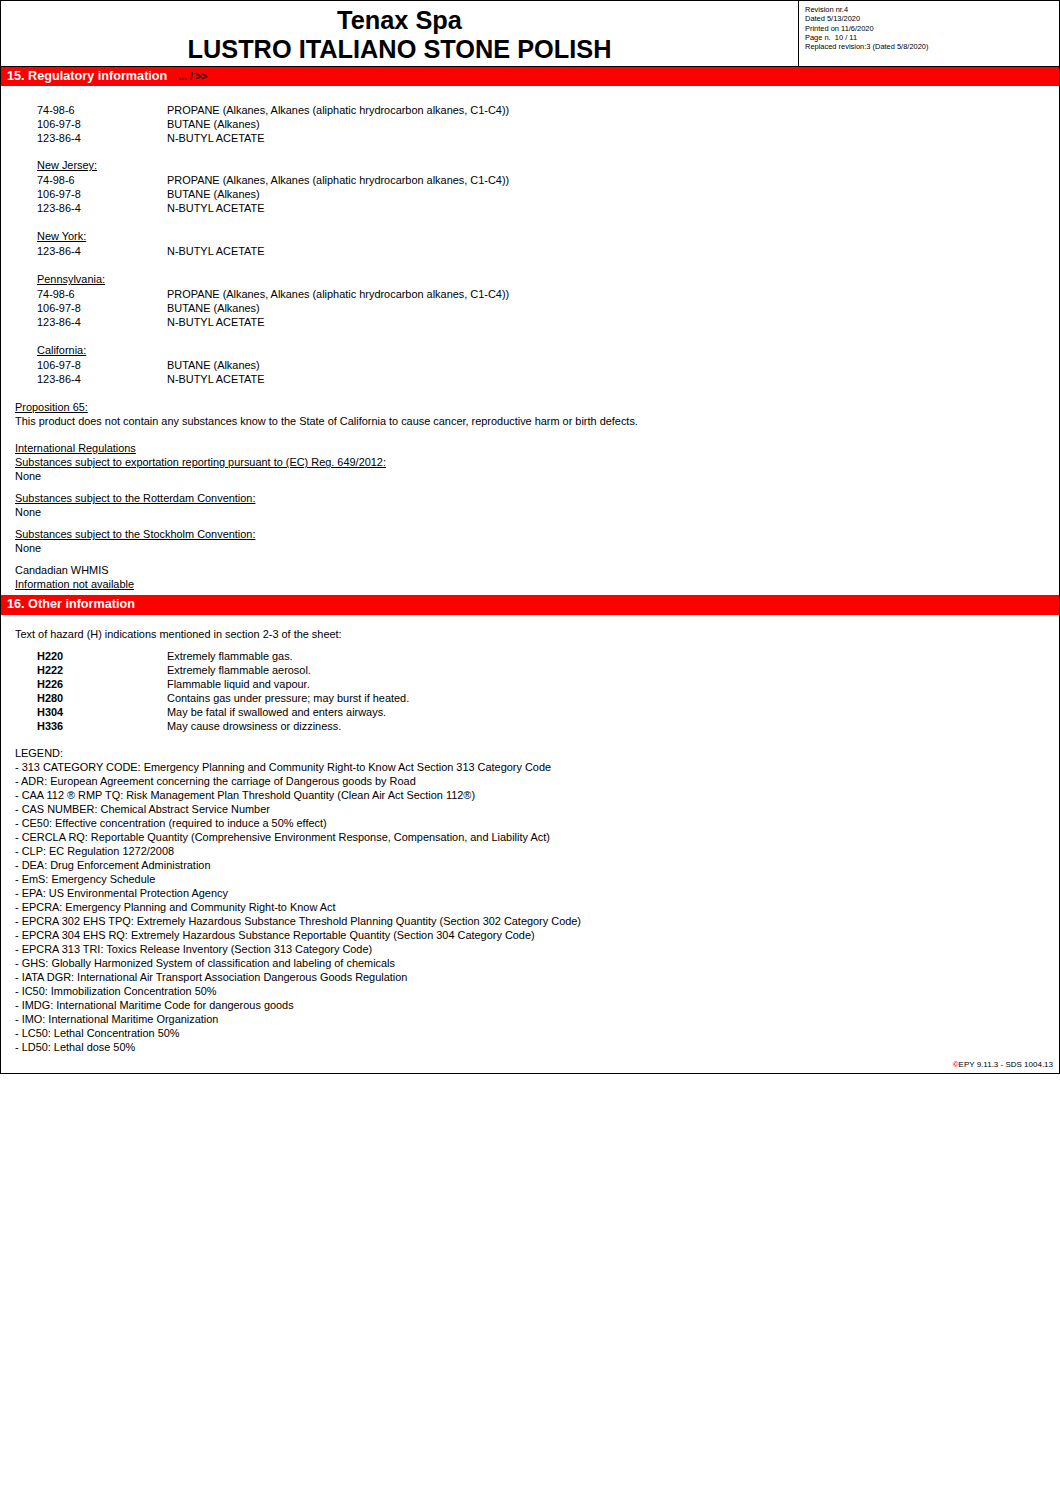Tenax Spa
LUSTRO ITALIANO STONE POLISH
Revision nr.4
Dated 5/13/2020
Printed on 11/6/2020
Page n. 10 / 11
Replaced revision:3 (Dated 5/8/2020)
15. Regulatory information ... / >>
| 74-98-6 | PROPANE (Alkanes, Alkanes (aliphatic hrydrocarbon alkanes, C1-C4)) |
| 106-97-8 | BUTANE (Alkanes) |
| 123-86-4 | N-BUTYL ACETATE |
New Jersey:
| 74-98-6 | PROPANE (Alkanes, Alkanes (aliphatic hrydrocarbon alkanes, C1-C4)) |
| 106-97-8 | BUTANE (Alkanes) |
| 123-86-4 | N-BUTYL ACETATE |
New York:
| 123-86-4 | N-BUTYL ACETATE |
Pennsylvania:
| 74-98-6 | PROPANE (Alkanes, Alkanes (aliphatic hrydrocarbon alkanes, C1-C4)) |
| 106-97-8 | BUTANE (Alkanes) |
| 123-86-4 | N-BUTYL ACETATE |
California:
| 106-97-8 | BUTANE (Alkanes) |
| 123-86-4 | N-BUTYL ACETATE |
Proposition 65:
This product does not contain any substances know to the State of California to cause cancer, reproductive harm or birth defects.
International Regulations
Substances subject to exportation reporting pursuant to (EC) Reg. 649/2012:
None
Substances subject to the Rotterdam Convention:
None
Substances subject to the Stockholm Convention:
None
Candadian WHMIS
Information not available
16. Other information
Text of hazard (H) indications mentioned in section 2-3 of the sheet:
| H220 | Extremely flammable gas. |
| H222 | Extremely flammable aerosol. |
| H226 | Flammable liquid and vapour. |
| H280 | Contains gas under pressure; may burst if heated. |
| H304 | May be fatal if swallowed and enters airways. |
| H336 | May cause drowsiness or dizziness. |
LEGEND:
- 313 CATEGORY CODE: Emergency Planning and Community Right-to Know Act Section 313 Category Code
- ADR: European Agreement concerning the carriage of Dangerous goods by Road
- CAA 112 ® RMP TQ: Risk Management Plan Threshold Quantity (Clean Air Act Section 112®)
- CAS NUMBER: Chemical Abstract Service Number
- CE50: Effective concentration (required to induce a 50% effect)
- CERCLA RQ: Reportable Quantity (Comprehensive Environment Response, Compensation, and Liability Act)
- CLP: EC Regulation 1272/2008
- DEA: Drug Enforcement Administration
- EmS: Emergency Schedule
- EPA: US Environmental Protection Agency
- EPCRA: Emergency Planning and Community Right-to Know Act
- EPCRA 302 EHS TPQ: Extremely Hazardous Substance Threshold Planning Quantity (Section 302 Category Code)
- EPCRA 304 EHS RQ: Extremely Hazardous Substance Reportable Quantity (Section 304 Category Code)
- EPCRA 313 TRI: Toxics Release Inventory (Section 313 Category Code)
- GHS: Globally Harmonized System of classification and labeling of chemicals
- IATA DGR: International Air Transport Association Dangerous Goods Regulation
- IC50: Immobilization Concentration 50%
- IMDG: International Maritime Code for dangerous goods
- IMO: International Maritime Organization
- LC50: Lethal Concentration 50%
- LD50: Lethal dose 50%
©EPY 9.11.3 - SDS 1004.13